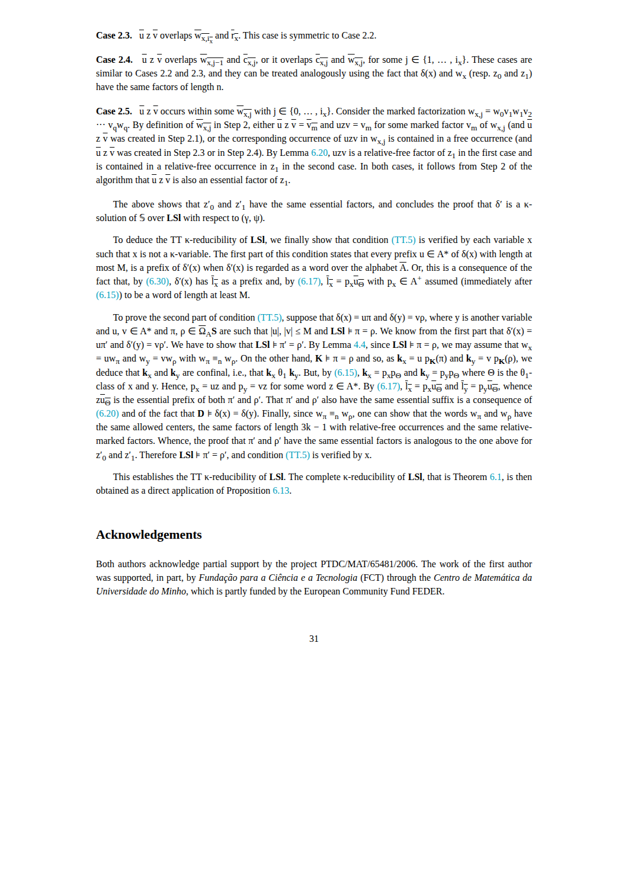Case 2.3. u z v overlaps wx,ix and rx. This case is symmetric to Case 2.2.
Case 2.4. u z v overlaps wx,j−1 and cx,j, or it overlaps cx,j and wx,j, for some j ∈ {1, … , ix}. These cases are similar to Cases 2.2 and 2.3, and they can be treated analogously using the fact that δ(x) and wx (resp. z0 and z1) have the same factors of length n.
Case 2.5. u z v occurs within some wx,j with j ∈ {0, … , ix}. Consider the marked factorization wx,j = w0v1w1v2 ··· vqwq. By definition of wx,j in Step 2, either u z v = vm and uzv = vm for some marked factor vm of wx,j (and u z v was created in Step 2.1), or the corresponding occurrence of uzv in wx,j is contained in a free occurrence (and u z v was created in Step 2.3 or in Step 2.4). By Lemma 6.20, uzv is a relative-free factor of z1 in the first case and is contained in a relative-free occurrence in z1 in the second case. In both cases, it follows from Step 2 of the algorithm that u z v is also an essential factor of z1.
The above shows that z′0 and z′1 have the same essential factors, and concludes the proof that δ′ is a κ-solution of 𝕊 over LSl with respect to (γ, ψ).
To deduce the TT κ-reducibility of LSl, we finally show that condition (TT.5) is verified by each variable x such that x is not a κ-variable. The first part of this condition states that every prefix u ∈ A* of δ(x) with length at most M, is a prefix of δ′(x) when δ′(x) is regarded as a word over the alphabet A. Or, this is a consequence of the fact that, by (6.30), δ′(x) has lx as a prefix and, by (6.17), lx = pxuΘ with px ∈ A+ assumed (immediately after (6.15)) to be a word of length at least M.
To prove the second part of condition (TT.5), suppose that δ(x) = uπ and δ(y) = vρ, where y is another variable and u, v ∈ A* and π, ρ ∈ ΩAS are such that |u|, |v| ≤ M and LSl ⊧ π = ρ. We know from the first part that δ′(x) = uπ′ and δ′(y) = vρ′. We have to show that LSl ⊧ π′ = ρ′. By Lemma 4.4, since LSl ⊧ π = ρ, we may assume that wx = uwπ and wy = vwρ with wπ ≡n wρ. On the other hand, K ⊧ π = ρ and so, as kx = u pK(π) and ky = v pK(ρ), we deduce that kx and ky are confinal, i.e., that kx θ1 ky. But, by (6.15), kx = pxpΘ and ky = pypΘ where Θ is the θ1-class of x and y. Hence, px = uz and py = vz for some word z ∈ A*. By (6.17), lx = pxuΘ and ly = pyuΘ, whence zuΘ is the essential prefix of both π′ and ρ′. That π′ and ρ′ also have the same essential suffix is a consequence of (6.20) and of the fact that D ⊧ δ(x) = δ(y). Finally, since wπ ≡n wρ, one can show that the words wπ and wρ have the same allowed centers, the same factors of length 3k − 1 with relative-free occurrences and the same relative-marked factors. Whence, the proof that π′ and ρ′ have the same essential factors is analogous to the one above for z′0 and z′1. Therefore LSl ⊧ π′ = ρ′, and condition (TT.5) is verified by x.
This establishes the TT κ-reducibility of LSl. The complete κ-reducibility of LSl, that is Theorem 6.1, is then obtained as a direct application of Proposition 6.13.
Acknowledgements
Both authors acknowledge partial support by the project PTDC/MAT/65481/2006. The work of the first author was supported, in part, by Fundação para a Ciência e a Tecnologia (FCT) through the Centro de Matemática da Universidade do Minho, which is partly funded by the European Community Fund FEDER.
31